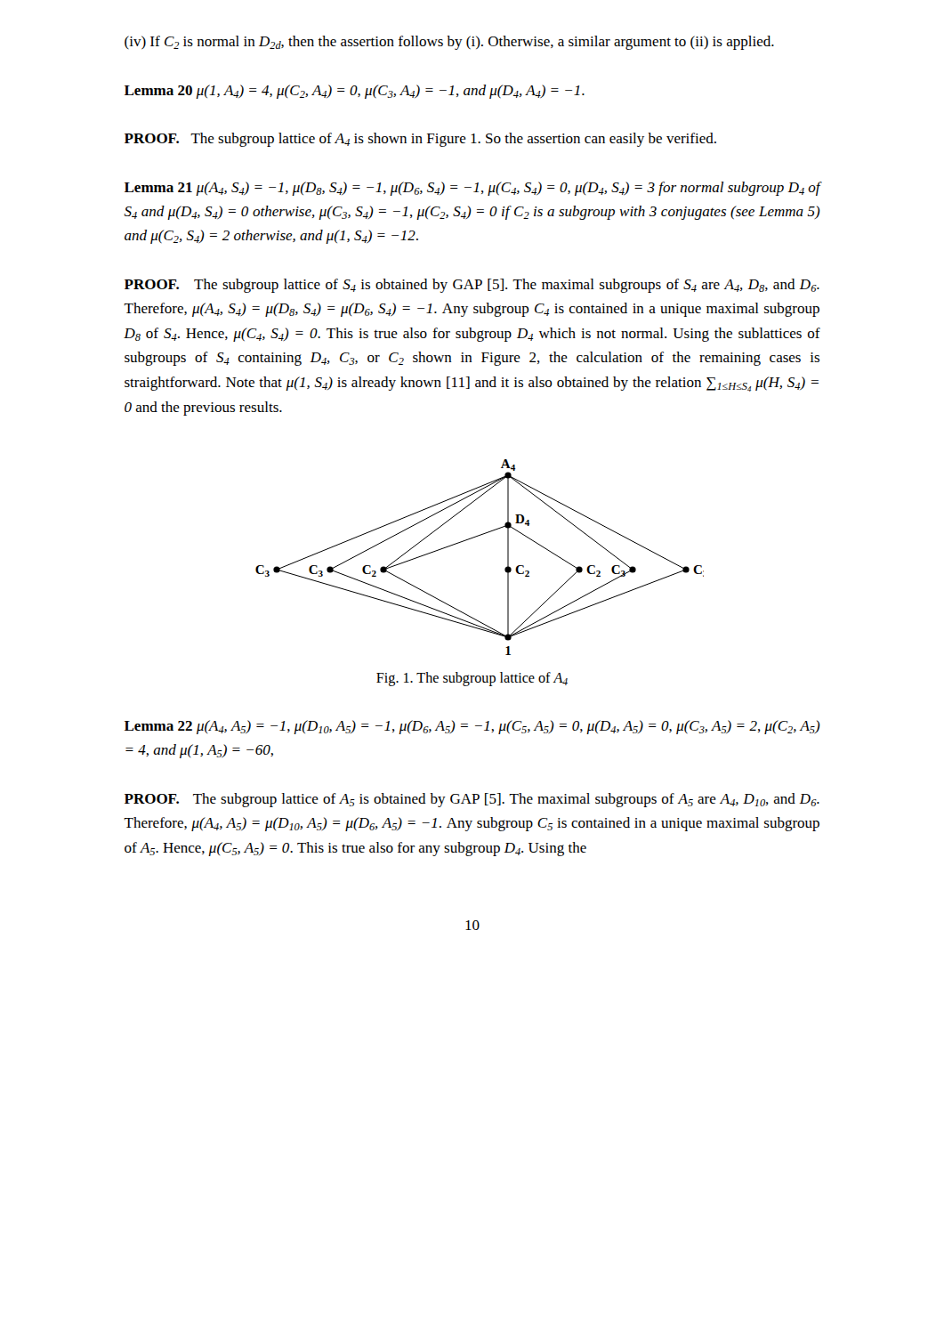(iv) If C2 is normal in D2d, then the assertion follows by (i). Otherwise, a similar argument to (ii) is applied.
Lemma 20 μ(1, A4) = 4, μ(C2, A4) = 0, μ(C3, A4) = −1, and μ(D4, A4) = −1.
PROOF. The subgroup lattice of A4 is shown in Figure 1. So the assertion can easily be verified.
Lemma 21 μ(A4, S4) = −1, μ(D8, S4) = −1, μ(D6, S4) = −1, μ(C4, S4) = 0, μ(D4, S4) = 3 for normal subgroup D4 of S4 and μ(D4, S4) = 0 otherwise, μ(C3, S4) = −1, μ(C2, S4) = 0 if C2 is a subgroup with 3 conjugates (see Lemma 5) and μ(C2, S4) = 2 otherwise, and μ(1, S4) = −12.
PROOF. The subgroup lattice of S4 is obtained by GAP [5]. The maximal subgroups of S4 are A4, D8, and D6. Therefore, μ(A4, S4) = μ(D8, S4) = μ(D6, S4) = −1. Any subgroup C4 is contained in a unique maximal subgroup D8 of S4. Hence, μ(C4, S4) = 0. This is true also for subgroup D4 which is not normal. Using the sublattices of subgroups of S4 containing D4, C3, or C2 shown in Figure 2, the calculation of the remaining cases is straightforward. Note that μ(1, S4) is already known [11] and it is also obtained by the relation ∑1≤H≤S4 μ(H, S4) = 0 and the previous results.
A4 D4 C3 C3 C2 C2 C2 C3 C3 1
Fig. 1. The subgroup lattice of A4
Lemma 22 μ(A4, A5) = −1, μ(D10, A5) = −1, μ(D6, A5) = −1, μ(C5, A5) = 0, μ(D4, A5) = 0, μ(C3, A5) = 2, μ(C2, A5) = 4, and μ(1, A5) = −60,
PROOF. The subgroup lattice of A5 is obtained by GAP [5]. The maximal subgroups of A5 are A4, D10, and D6. Therefore, μ(A4, A5) = μ(D10, A5) = μ(D6, A5) = −1. Any subgroup C5 is contained in a unique maximal subgroup of A5. Hence, μ(C5, A5) = 0. This is true also for any subgroup D4. Using the
10